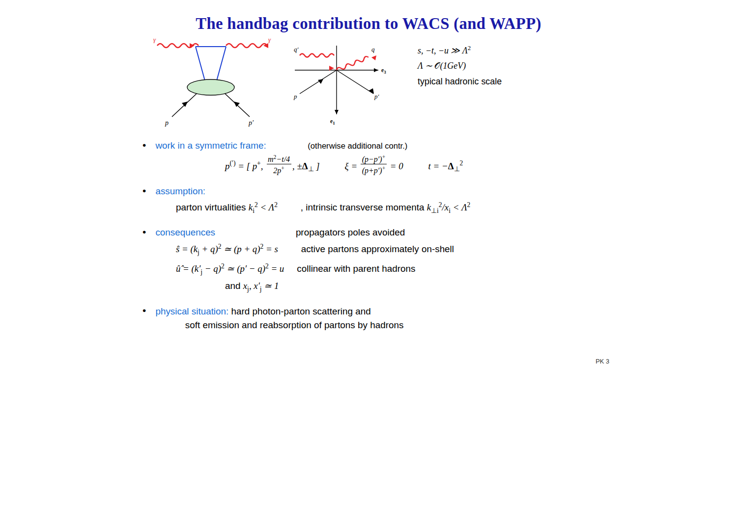The handbag contribution to WACS (and WAPP)
γ γ p p′
e3 e1 q′ q p p′
s, −t, −u ≫ Λ2
Λ ∼ 𝒪(1GeV)
typical hadronic scale
work in a symmetric frame: (otherwise additional contr.) p(′) = [ p+, m2−t/42p+, ±Δ⊥ ] ξ = (p−p′)+(p+p′)+ = 0 t = −Δ⊥2
assumption: parton virtualities ki2 < Λ2 , intrinsic transverse momenta k⊥i2/xi < Λ2
consequences propagators poles avoided ŝ = (kj + q)2 ≃ (p + q)2 = s active partons approximately on-shell û̂ = (k′j − q)2 ≃ (p′ − q)2 = u collinear with parent hadrons and xj, x′j ≃ 1
physical situation: hard photon-parton scattering and soft emission and reabsorption of partons by hadrons
PK 3